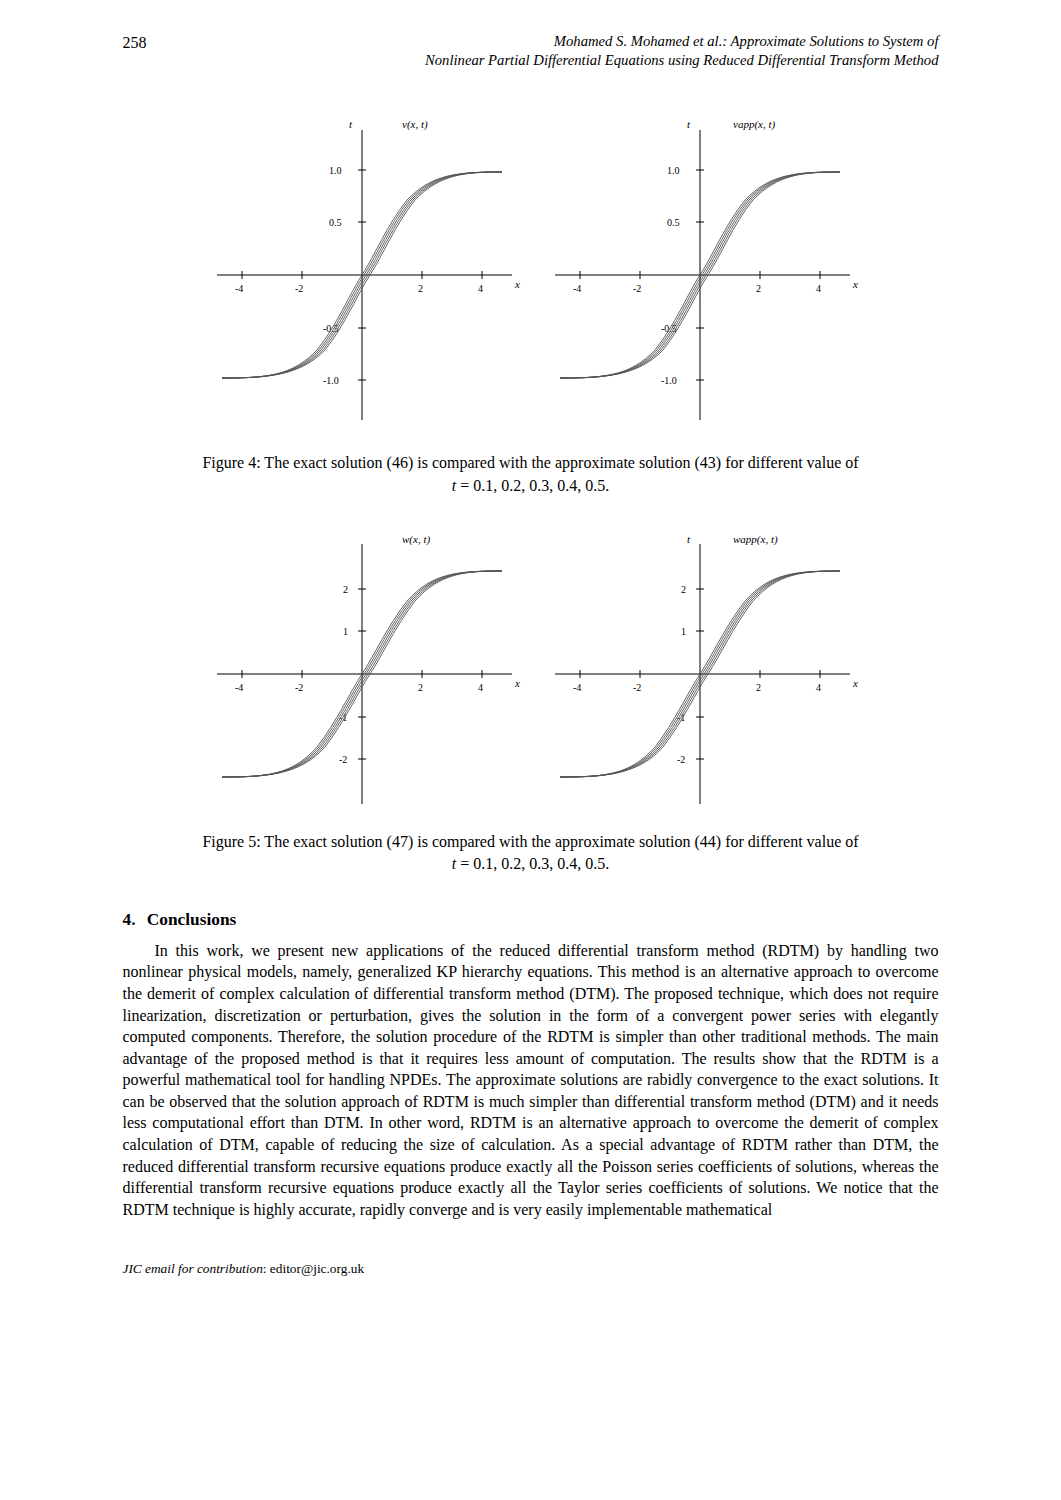258
Mohamed S. Mohamed et al.: Approximate Solutions to System of
Nonlinear Partial Differential Equations using Reduced Differential Transform Method
t x v(x, t) 1.0 0.5 -0.5 -1.0 -4 -2 2 4 t x vapp(x, t) 1.0 0.5 -0.5 -1.0 -4 -2 2 4
Figure 4: The exact solution (46) is compared with the approximate solution (43) for different value of t = 0.1, 0.2, 0.3, 0.4, 0.5.
w(x, t) x 2 1 -1 -2 -4 -2 2 4 t wapp(x, t) x 2 1 -1 -2 -4 -2 2 4
Figure 5: The exact solution (47) is compared with the approximate solution (44) for different value of t = 0.1, 0.2, 0.3, 0.4, 0.5.
4. Conclusions
In this work, we present new applications of the reduced differential transform method (RDTM) by handling two nonlinear physical models, namely, generalized KP hierarchy equations. This method is an alternative approach to overcome the demerit of complex calculation of differential transform method (DTM). The proposed technique, which does not require linearization, discretization or perturbation, gives the solution in the form of a convergent power series with elegantly computed components. Therefore, the solution procedure of the RDTM is simpler than other traditional methods. The main advantage of the proposed method is that it requires less amount of computation. The results show that the RDTM is a powerful mathematical tool for handling NPDEs. The approximate solutions are rabidly convergence to the exact solutions. It can be observed that the solution approach of RDTM is much simpler than differential transform method (DTM) and it needs less computational effort than DTM. In other word, RDTM is an alternative approach to overcome the demerit of complex calculation of DTM, capable of reducing the size of calculation. As a special advantage of RDTM rather than DTM, the reduced differential transform recursive equations produce exactly all the Poisson series coefficients of solutions, whereas the differential transform recursive equations produce exactly all the Taylor series coefficients of solutions. We notice that the RDTM technique is highly accurate, rapidly converge and is very easily implementable mathematical
JIC email for contribution: editor@jic.org.uk